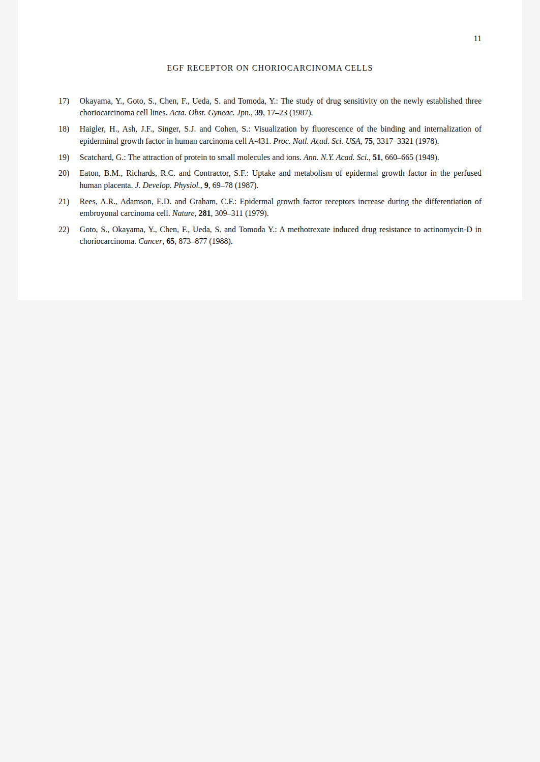11
EGF RECEPTOR ON CHORIOCARCINOMA CELLS
17) Okayama, Y., Goto, S., Chen, F., Ueda, S. and Tomoda, Y.: The study of drug sensitivity on the newly established three choriocarcinoma cell lines. Acta. Obst. Gyneac. Jpn., 39, 17–23 (1987).
18) Haigler, H., Ash, J.F., Singer, S.J. and Cohen, S.: Visualization by fluorescence of the binding and internalization of epiderminal growth factor in human carcinoma cell A-431. Proc. Natl. Acad. Sci. USA, 75, 3317–3321 (1978).
19) Scatchard, G.: The attraction of protein to small molecules and ions. Ann. N.Y. Acad. Sci., 51, 660–665 (1949).
20) Eaton, B.M., Richards, R.C. and Contractor, S.F.: Uptake and metabolism of epidermal growth factor in the perfused human placenta. J. Develop. Physiol., 9, 69–78 (1987).
21) Rees, A.R., Adamson, E.D. and Graham, C.F.: Epidermal growth factor receptors increase during the differentiation of embroyonal carcinoma cell. Nature, 281, 309–311 (1979).
22) Goto, S., Okayama, Y., Chen, F., Ueda, S. and Tomoda Y.: A methotrexate induced drug resistance to actinomycin-D in choriocarcinoma. Cancer, 65, 873–877 (1988).